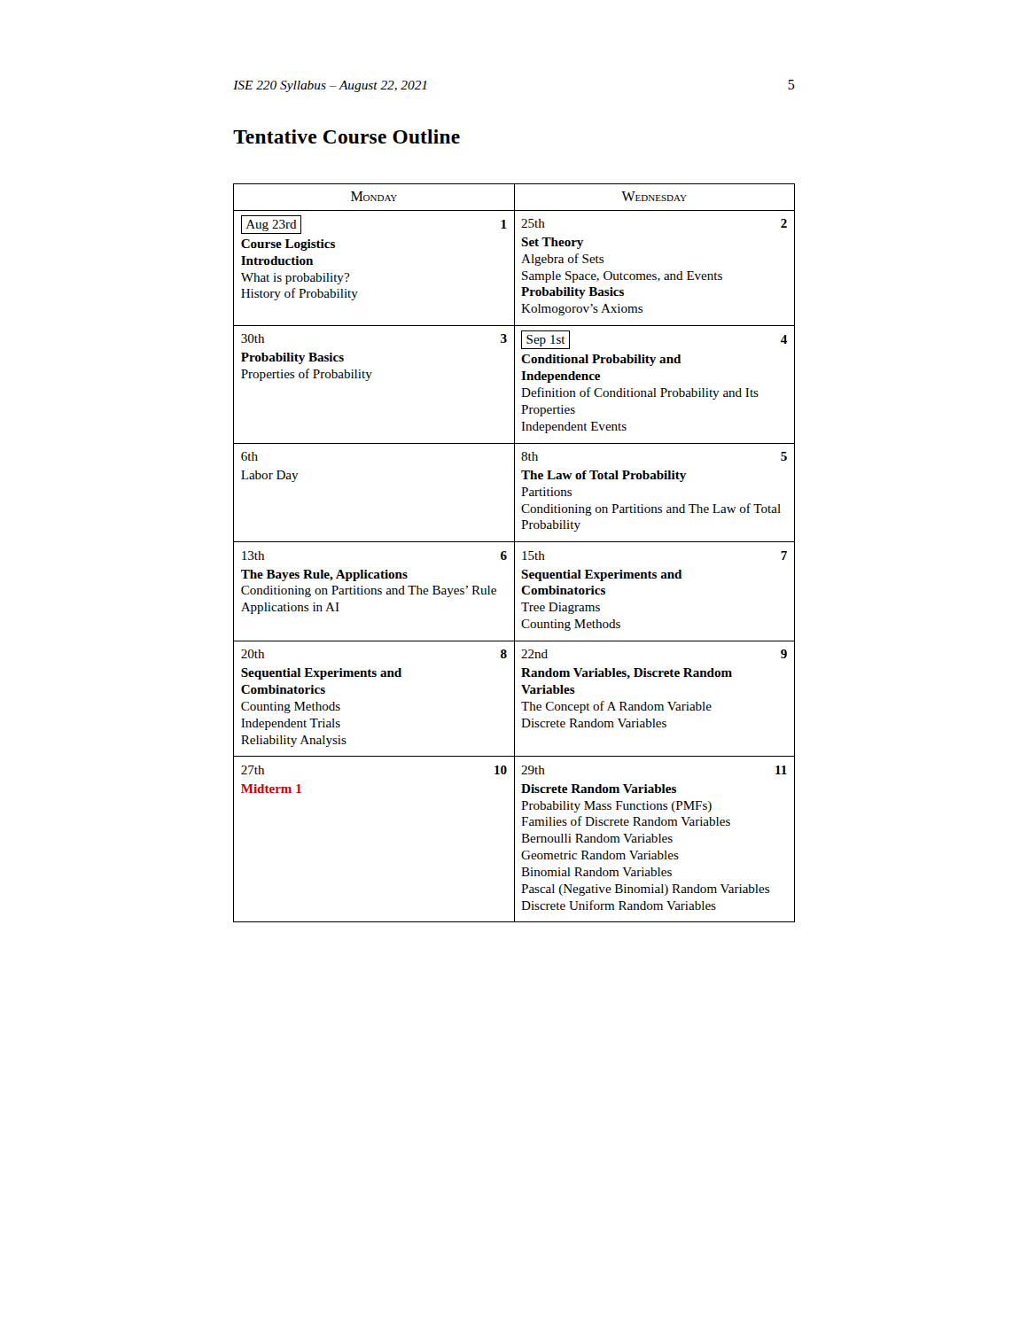ISE 220 Syllabus – August 22, 2021 5
Tentative Course Outline
| Monday | Wednesday |
| --- | --- |
| Aug 23rd 1 Course Logistics Introduction What is probability? History of Probability | 25th 2 Set Theory Algebra of Sets Sample Space, Outcomes, and Events Probability Basics Kolmogorov’s Axioms |
| 30th 3 Probability Basics Properties of Probability | Sep 1st 4 Conditional Probability and Independence Definition of Conditional Probability and Its Properties Independent Events |
| 6th Labor Day | 8th 5 The Law of Total Probability Partitions Conditioning on Partitions and The Law of Total Probability |
| 13th 6 The Bayes Rule, Applications Conditioning on Partitions and The Bayes’ Rule Applications in AI | 15th 7 Sequential Experiments and Combinatorics Tree Diagrams Counting Methods |
| 20th 8 Sequential Experiments and Combinatorics Counting Methods Independent Trials Reliability Analysis | 22nd 9 Random Variables, Discrete Random Variables The Concept of A Random Variable Discrete Random Variables |
| 27th 10 Midterm 1 | 29th 11 Discrete Random Variables Probability Mass Functions (PMFs) Families of Discrete Random Variables Bernoulli Random Variables Geometric Random Variables Binomial Random Variables Pascal (Negative Binomial) Random Variables Discrete Uniform Random Variables |